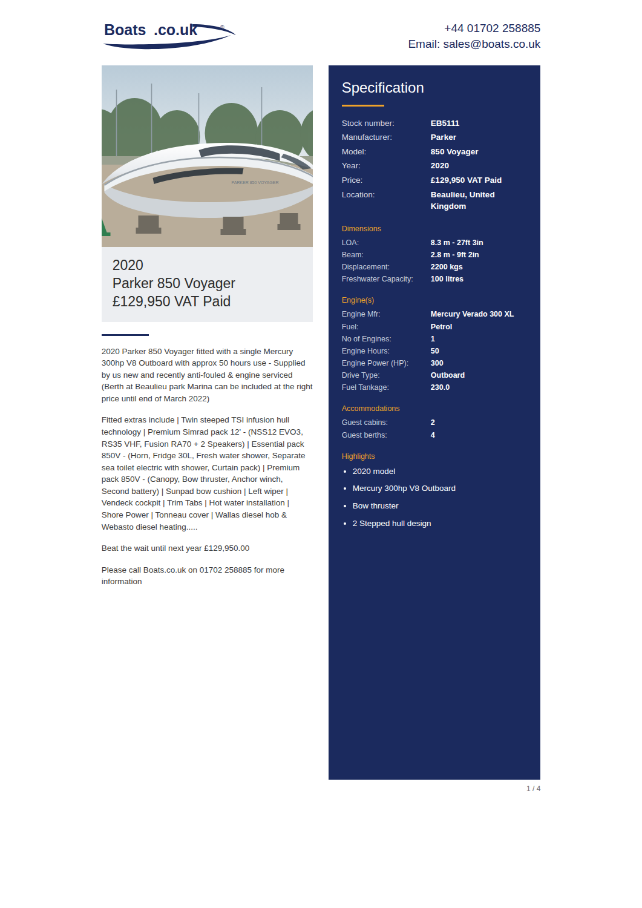Boats .co.uk ®
+44 01702 258885
Email: sales@boats.co.uk
PARKER 850 VOYAGER
2020
Parker 850 Voyager
£129,950 VAT Paid
2020 Parker 850 Voyager fitted with a single Mercury 300hp V8 Outboard with approx 50 hours use - Supplied by us new and recently anti-fouled & engine serviced (Berth at Beaulieu park Marina can be included at the right price until end of March 2022)
Fitted extras include | Twin steeped TSI infusion hull technology | Premium Simrad pack 12' - (NSS12 EVO3, RS35 VHF, Fusion RA70 + 2 Speakers) | Essential pack 850V - (Horn, Fridge 30L, Fresh water shower, Separate sea toilet electric with shower, Curtain pack) | Premium pack 850V - (Canopy, Bow thruster, Anchor winch, Second battery) | Sunpad bow cushion | Left wiper | Vendeck cockpit | Trim Tabs | Hot water installation | Shore Power | Tonneau cover | Wallas diesel hob & Webasto diesel heating.....
Beat the wait until next year £129,950.00
Please call Boats.co.uk on 01702 258885 for more information
Specification
| Stock number: | EB5111 |
| Manufacturer: | Parker |
| Model: | 850 Voyager |
| Year: | 2020 |
| Price: | £129,950 VAT Paid |
| Location: | Beaulieu, United Kingdom |
Dimensions
| LOA: | 8.3 m - 27ft 3in |
| Beam: | 2.8 m - 9ft 2in |
| Displacement: | 2200 kgs |
| Freshwater Capacity: | 100 litres |
Engine(s)
| Engine Mfr: | Mercury Verado 300 XL |
| Fuel: | Petrol |
| No of Engines: | 1 |
| Engine Hours: | 50 |
| Engine Power (HP): | 300 |
| Drive Type: | Outboard |
| Fuel Tankage: | 230.0 |
Accommodations
| Guest cabins: | 2 |
| Guest berths: | 4 |
Highlights
2020 model
Mercury 300hp V8 Outboard
Bow thruster
2 Stepped hull design
1 / 4